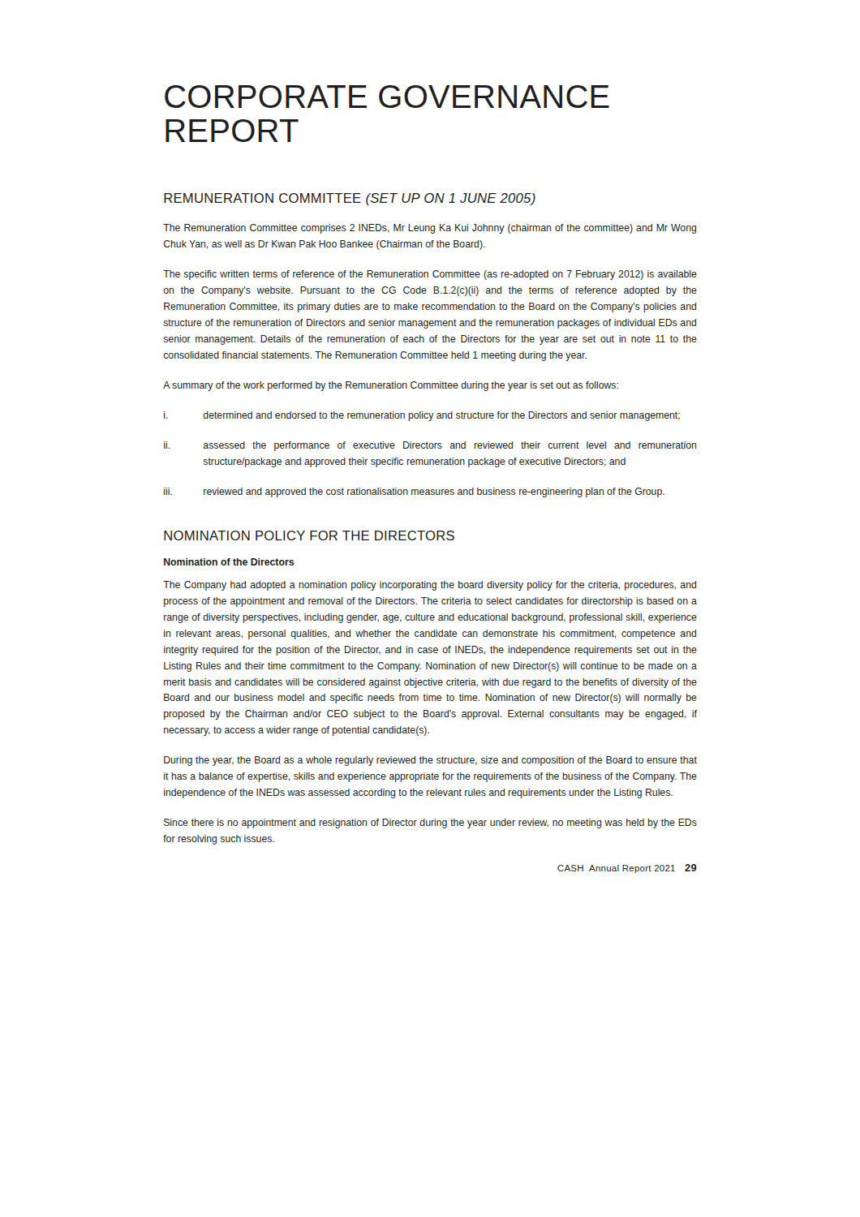CORPORATE GOVERNANCE REPORT
REMUNERATION COMMITTEE (SET UP ON 1 JUNE 2005)
The Remuneration Committee comprises 2 INEDs, Mr Leung Ka Kui Johnny (chairman of the committee) and Mr Wong Chuk Yan, as well as Dr Kwan Pak Hoo Bankee (Chairman of the Board).
The specific written terms of reference of the Remuneration Committee (as re-adopted on 7 February 2012) is available on the Company's website. Pursuant to the CG Code B.1.2(c)(ii) and the terms of reference adopted by the Remuneration Committee, its primary duties are to make recommendation to the Board on the Company's policies and structure of the remuneration of Directors and senior management and the remuneration packages of individual EDs and senior management. Details of the remuneration of each of the Directors for the year are set out in note 11 to the consolidated financial statements. The Remuneration Committee held 1 meeting during the year.
A summary of the work performed by the Remuneration Committee during the year is set out as follows:
determined and endorsed to the remuneration policy and structure for the Directors and senior management;
assessed the performance of executive Directors and reviewed their current level and remuneration structure/package and approved their specific remuneration package of executive Directors; and
reviewed and approved the cost rationalisation measures and business re-engineering plan of the Group.
NOMINATION POLICY FOR THE DIRECTORS
Nomination of the Directors
The Company had adopted a nomination policy incorporating the board diversity policy for the criteria, procedures, and process of the appointment and removal of the Directors. The criteria to select candidates for directorship is based on a range of diversity perspectives, including gender, age, culture and educational background, professional skill, experience in relevant areas, personal qualities, and whether the candidate can demonstrate his commitment, competence and integrity required for the position of the Director, and in case of INEDs, the independence requirements set out in the Listing Rules and their time commitment to the Company. Nomination of new Director(s) will continue to be made on a merit basis and candidates will be considered against objective criteria, with due regard to the benefits of diversity of the Board and our business model and specific needs from time to time. Nomination of new Director(s) will normally be proposed by the Chairman and/or CEO subject to the Board's approval. External consultants may be engaged, if necessary, to access a wider range of potential candidate(s).
During the year, the Board as a whole regularly reviewed the structure, size and composition of the Board to ensure that it has a balance of expertise, skills and experience appropriate for the requirements of the business of the Company. The independence of the INEDs was assessed according to the relevant rules and requirements under the Listing Rules.
Since there is no appointment and resignation of Director during the year under review, no meeting was held by the EDs for resolving such issues.
CASH Annual Report 202129